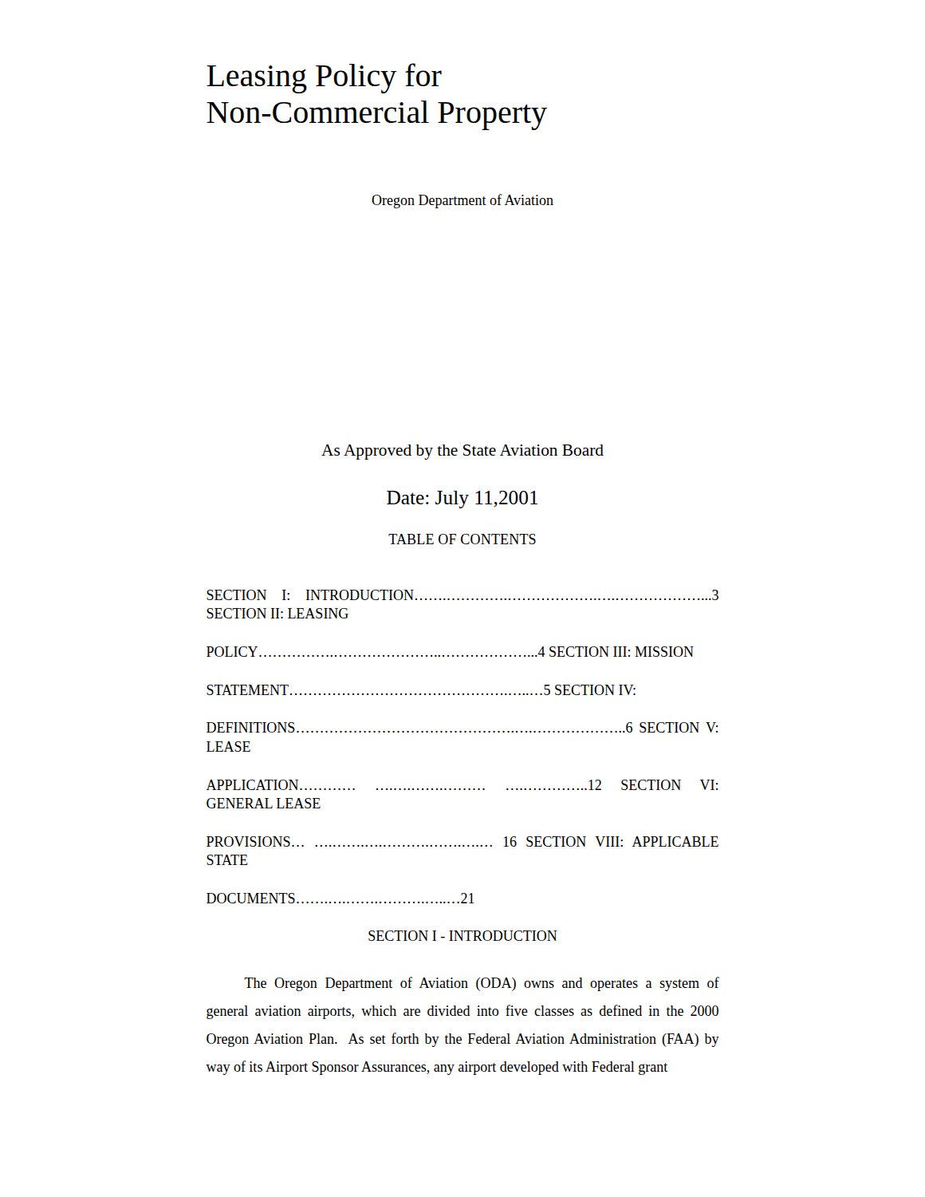Leasing Policy for
Non-Commercial Property
Oregon Department of Aviation
As Approved by the State Aviation Board
Date: July 11,2001
TABLE OF CONTENTS
SECTION I: INTRODUCTION…….………….……………….….………………...3 SECTION II: LEASING
POLICY…………….…………………..………………...4 SECTION III: MISSION
STATEMENT……………………………………….…..…5 SECTION IV:
DEFINITIONS……………………………………….….………………..6 SECTION V: LEASE
APPLICATION………… ….….…….……… ….…………..12 SECTION VI: GENERAL LEASE
PROVISIONS… ….…….….……….…….….… 16 SECTION VIII: APPLICABLE STATE
DOCUMENTS…….….…….……….…..…21
SECTION I - INTRODUCTION
The Oregon Department of Aviation (ODA) owns and operates a system of general aviation airports, which are divided into five classes as defined in the 2000 Oregon Aviation Plan. As set forth by the Federal Aviation Administration (FAA) by way of its Airport Sponsor Assurances, any airport developed with Federal grant